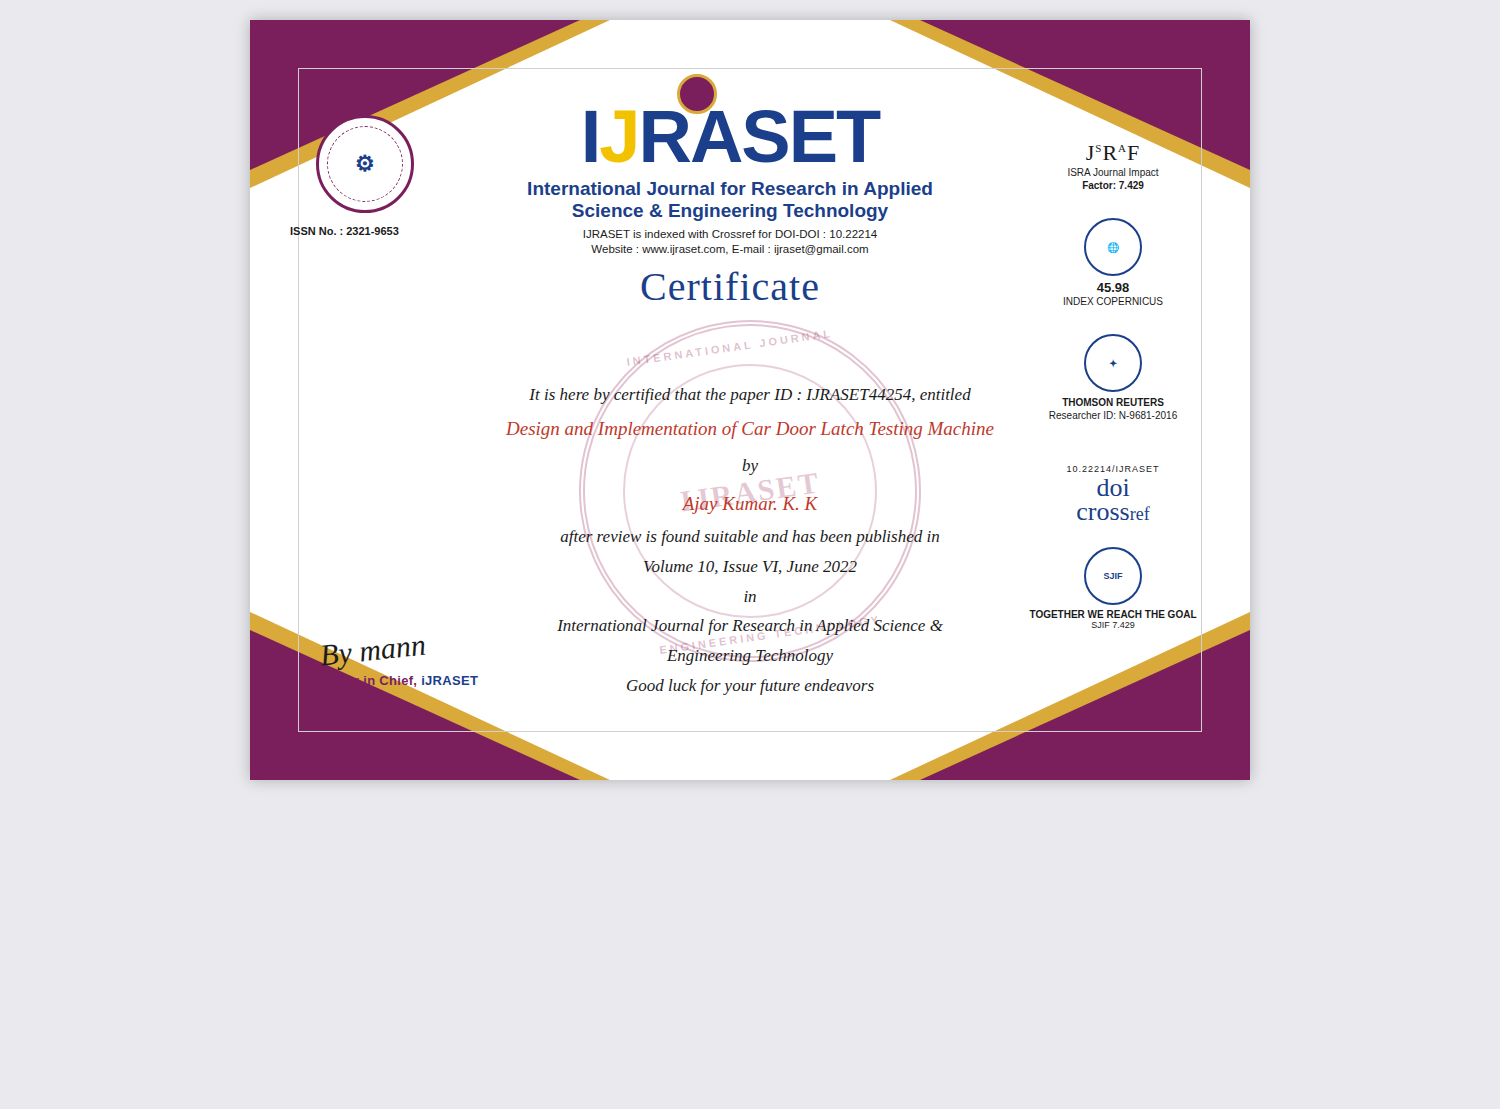International Journal for Research in Applied Science & Engineering Technology
⚙
ISSN No. : 2321-9653
IJRASET
International Journal for Research in Applied
Science & Engineering Technology
IJRASET is indexed with Crossref for DOI-DOI : 10.22214
Website : www.ijraset.com, E-mail : ijraset@gmail.com
Certificate
JSRAF
ISRA Journal Impact
Factor: 7.429
🌐
45.98
INDEX COPERNICUS
✦
THOMSON REUTERS
Researcher ID: N-9681-2016
INTERNATIONAL JOURNAL
IJRASET
ENGINEERING TECHNOLOGY
It is here by certified that the paper ID : IJRASET44254, entitled Design and Implementation of Car Door Latch Testing Machine by Ajay Kumar. K. K after review is found suitable and has been published in
Volume 10, Issue VI, June 2022
in
International Journal for Research in Applied Science &
Engineering Technology
Good luck for your future endeavors
By mann
Editor in Chief, iJRASET
10.22214/IJRASET doi
crossref
SJIF
TOGETHER WE REACH THE GOAL
SJIF 7.429